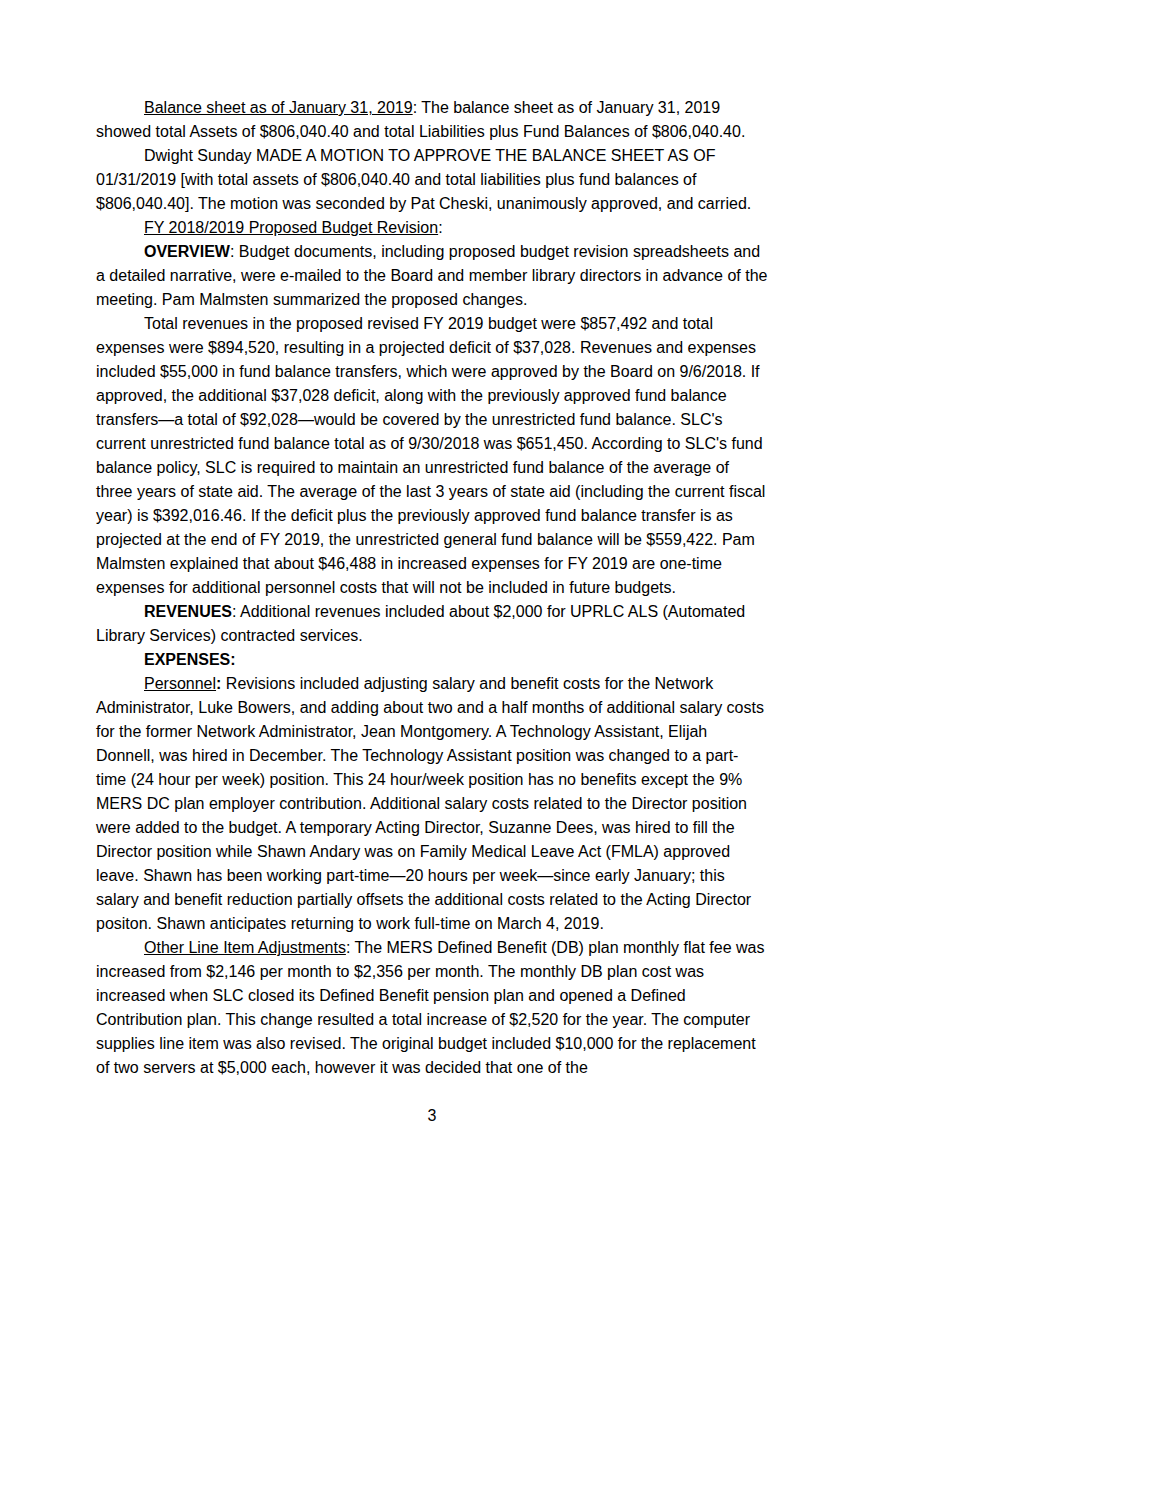Balance sheet as of January 31, 2019: The balance sheet as of January 31, 2019 showed total Assets of $806,040.40 and total Liabilities plus Fund Balances of $806,040.40.
Dwight Sunday MADE A MOTION TO APPROVE THE BALANCE SHEET AS OF 01/31/2019 [with total assets of $806,040.40 and total liabilities plus fund balances of $806,040.40]. The motion was seconded by Pat Cheski, unanimously approved, and carried.
FY 2018/2019 Proposed Budget Revision:
OVERVIEW: Budget documents, including proposed budget revision spreadsheets and a detailed narrative, were e-mailed to the Board and member library directors in advance of the meeting. Pam Malmsten summarized the proposed changes.
Total revenues in the proposed revised FY 2019 budget were $857,492 and total expenses were $894,520, resulting in a projected deficit of $37,028. Revenues and expenses included $55,000 in fund balance transfers, which were approved by the Board on 9/6/2018. If approved, the additional $37,028 deficit, along with the previously approved fund balance transfers—a total of $92,028—would be covered by the unrestricted fund balance. SLC's current unrestricted fund balance total as of 9/30/2018 was $651,450. According to SLC's fund balance policy, SLC is required to maintain an unrestricted fund balance of the average of three years of state aid. The average of the last 3 years of state aid (including the current fiscal year) is $392,016.46. If the deficit plus the previously approved fund balance transfer is as projected at the end of FY 2019, the unrestricted general fund balance will be $559,422. Pam Malmsten explained that about $46,488 in increased expenses for FY 2019 are one-time expenses for additional personnel costs that will not be included in future budgets.
REVENUES: Additional revenues included about $2,000 for UPRLC ALS (Automated Library Services) contracted services.
EXPENSES:
Personnel: Revisions included adjusting salary and benefit costs for the Network Administrator, Luke Bowers, and adding about two and a half months of additional salary costs for the former Network Administrator, Jean Montgomery. A Technology Assistant, Elijah Donnell, was hired in December. The Technology Assistant position was changed to a part-time (24 hour per week) position. This 24 hour/week position has no benefits except the 9% MERS DC plan employer contribution. Additional salary costs related to the Director position were added to the budget. A temporary Acting Director, Suzanne Dees, was hired to fill the Director position while Shawn Andary was on Family Medical Leave Act (FMLA) approved leave. Shawn has been working part-time—20 hours per week—since early January; this salary and benefit reduction partially offsets the additional costs related to the Acting Director positon. Shawn anticipates returning to work full-time on March 4, 2019.
Other Line Item Adjustments: The MERS Defined Benefit (DB) plan monthly flat fee was increased from $2,146 per month to $2,356 per month. The monthly DB plan cost was increased when SLC closed its Defined Benefit pension plan and opened a Defined Contribution plan. This change resulted a total increase of $2,520 for the year. The computer supplies line item was also revised. The original budget included $10,000 for the replacement of two servers at $5,000 each, however it was decided that one of the
3